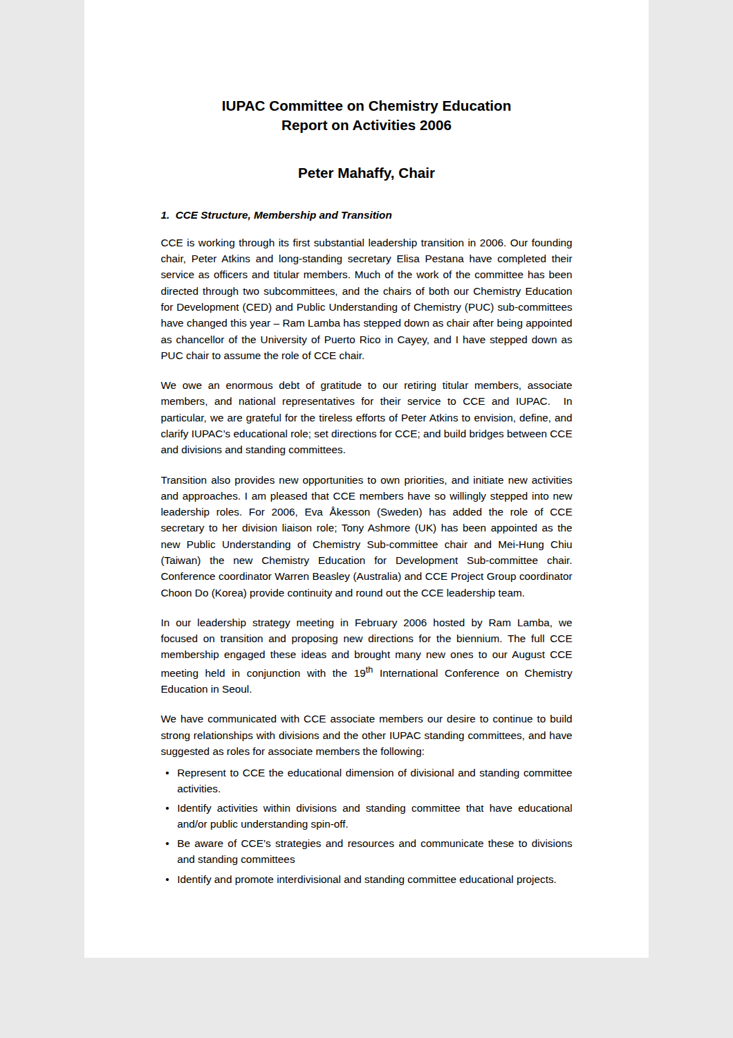IUPAC Committee on Chemistry Education
Report on Activities 2006
Peter Mahaffy, Chair
1. CCE Structure, Membership and Transition
CCE is working through its first substantial leadership transition in 2006. Our founding chair, Peter Atkins and long-standing secretary Elisa Pestana have completed their service as officers and titular members. Much of the work of the committee has been directed through two subcommittees, and the chairs of both our Chemistry Education for Development (CED) and Public Understanding of Chemistry (PUC) sub-committees have changed this year – Ram Lamba has stepped down as chair after being appointed as chancellor of the University of Puerto Rico in Cayey, and I have stepped down as PUC chair to assume the role of CCE chair.
We owe an enormous debt of gratitude to our retiring titular members, associate members, and national representatives for their service to CCE and IUPAC. In particular, we are grateful for the tireless efforts of Peter Atkins to envision, define, and clarify IUPAC’s educational role; set directions for CCE; and build bridges between CCE and divisions and standing committees.
Transition also provides new opportunities to own priorities, and initiate new activities and approaches. I am pleased that CCE members have so willingly stepped into new leadership roles. For 2006, Eva Åkesson (Sweden) has added the role of CCE secretary to her division liaison role; Tony Ashmore (UK) has been appointed as the new Public Understanding of Chemistry Sub-committee chair and Mei-Hung Chiu (Taiwan) the new Chemistry Education for Development Sub-committee chair. Conference coordinator Warren Beasley (Australia) and CCE Project Group coordinator Choon Do (Korea) provide continuity and round out the CCE leadership team.
In our leadership strategy meeting in February 2006 hosted by Ram Lamba, we focused on transition and proposing new directions for the biennium. The full CCE membership engaged these ideas and brought many new ones to our August CCE meeting held in conjunction with the 19th International Conference on Chemistry Education in Seoul.
We have communicated with CCE associate members our desire to continue to build strong relationships with divisions and the other IUPAC standing committees, and have suggested as roles for associate members the following:
Represent to CCE the educational dimension of divisional and standing committee activities.
Identify activities within divisions and standing committee that have educational and/or public understanding spin-off.
Be aware of CCE’s strategies and resources and communicate these to divisions and standing committees
Identify and promote interdivisional and standing committee educational projects.